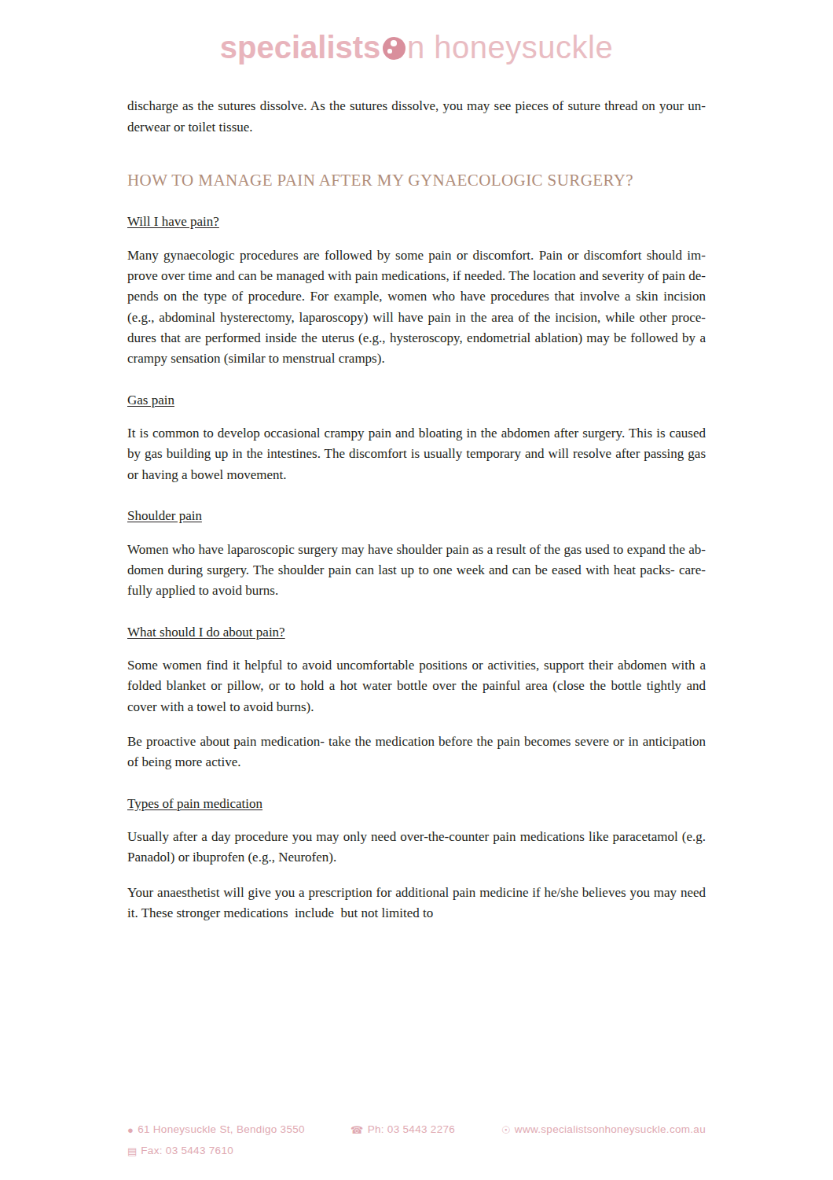specialists n honeysuckle
discharge as the sutures dissolve. As the sutures dissolve, you may see pieces of suture thread on your underwear or toilet tissue.
How to manage pain after my gynaecologic surgery?
Will I have pain?
Many gynaecologic procedures are followed by some pain or discomfort. Pain or discomfort should improve over time and can be managed with pain medications, if needed. The location and severity of pain depends on the type of procedure. For example, women who have procedures that involve a skin incision (e.g., abdominal hysterectomy, laparoscopy) will have pain in the area of the incision, while other procedures that are performed inside the uterus (e.g., hysteroscopy, endometrial ablation) may be followed by a crampy sensation (similar to menstrual cramps).
Gas pain
It is common to develop occasional crampy pain and bloating in the abdomen after surgery. This is caused by gas building up in the intestines. The discomfort is usually temporary and will resolve after passing gas or having a bowel movement.
Shoulder pain
Women who have laparoscopic surgery may have shoulder pain as a result of the gas used to expand the abdomen during surgery. The shoulder pain can last up to one week and can be eased with heat packs- carefully applied to avoid burns.
What should I do about pain?
Some women find it helpful to avoid uncomfortable positions or activities, support their abdomen with a folded blanket or pillow, or to hold a hot water bottle over the painful area (close the bottle tightly and cover with a towel to avoid burns).
Be proactive about pain medication- take the medication before the pain becomes severe or in anticipation of being more active.
Types of pain medication
Usually after a day procedure you may only need over-the-counter pain medications like paracetamol (e.g. Panadol) or ibuprofen (e.g., Neurofen).
Your anaesthetist will give you a prescription for additional pain medicine if he/she believes you may need it. These stronger medications include but not limited to
●61 Honeysuckle St, Bendigo 3550 ☎Ph: 03 5443 2276 ☉www.specialistsonhoneysuckle.com.au ▤Fax: 03 5443 7610